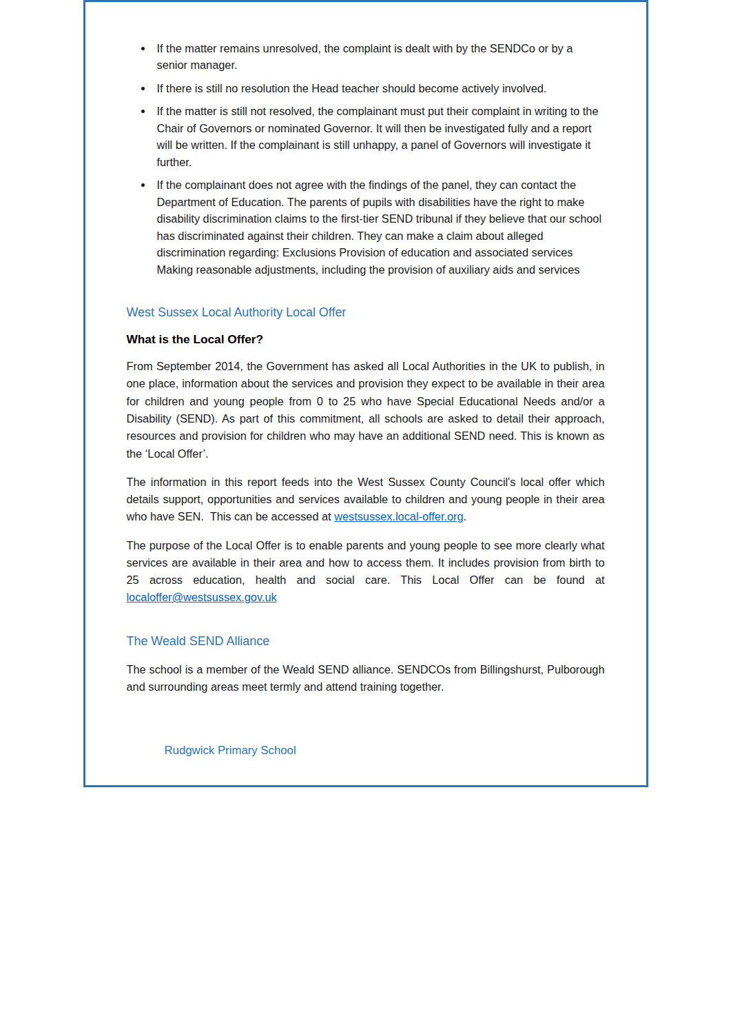If the matter remains unresolved, the complaint is dealt with by the SENDCo or by a senior manager.
If there is still no resolution the Head teacher should become actively involved.
If the matter is still not resolved, the complainant must put their complaint in writing to the Chair of Governors or nominated Governor. It will then be investigated fully and a report will be written. If the complainant is still unhappy, a panel of Governors will investigate it further.
If the complainant does not agree with the findings of the panel, they can contact the Department of Education. The parents of pupils with disabilities have the right to make disability discrimination claims to the first-tier SEND tribunal if they believe that our school has discriminated against their children. They can make a claim about alleged discrimination regarding: Exclusions Provision of education and associated services Making reasonable adjustments, including the provision of auxiliary aids and services
West Sussex Local Authority Local Offer
What is the Local Offer?
From September 2014, the Government has asked all Local Authorities in the UK to publish, in one place, information about the services and provision they expect to be available in their area for children and young people from 0 to 25 who have Special Educational Needs and/or a Disability (SEND). As part of this commitment, all schools are asked to detail their approach, resources and provision for children who may have an additional SEND need. This is known as the ‘Local Offer’.
The information in this report feeds into the West Sussex County Council's local offer which details support, opportunities and services available to children and young people in their area who have SEN. This can be accessed at westsussex.local-offer.org.
The purpose of the Local Offer is to enable parents and young people to see more clearly what services are available in their area and how to access them. It includes provision from birth to 25 across education, health and social care. This Local Offer can be found at localoffer@westsussex.gov.uk
The Weald SEND Alliance
The school is a member of the Weald SEND alliance. SENDCOs from Billingshurst, Pulborough and surrounding areas meet termly and attend training together.
Rudgwick Primary School